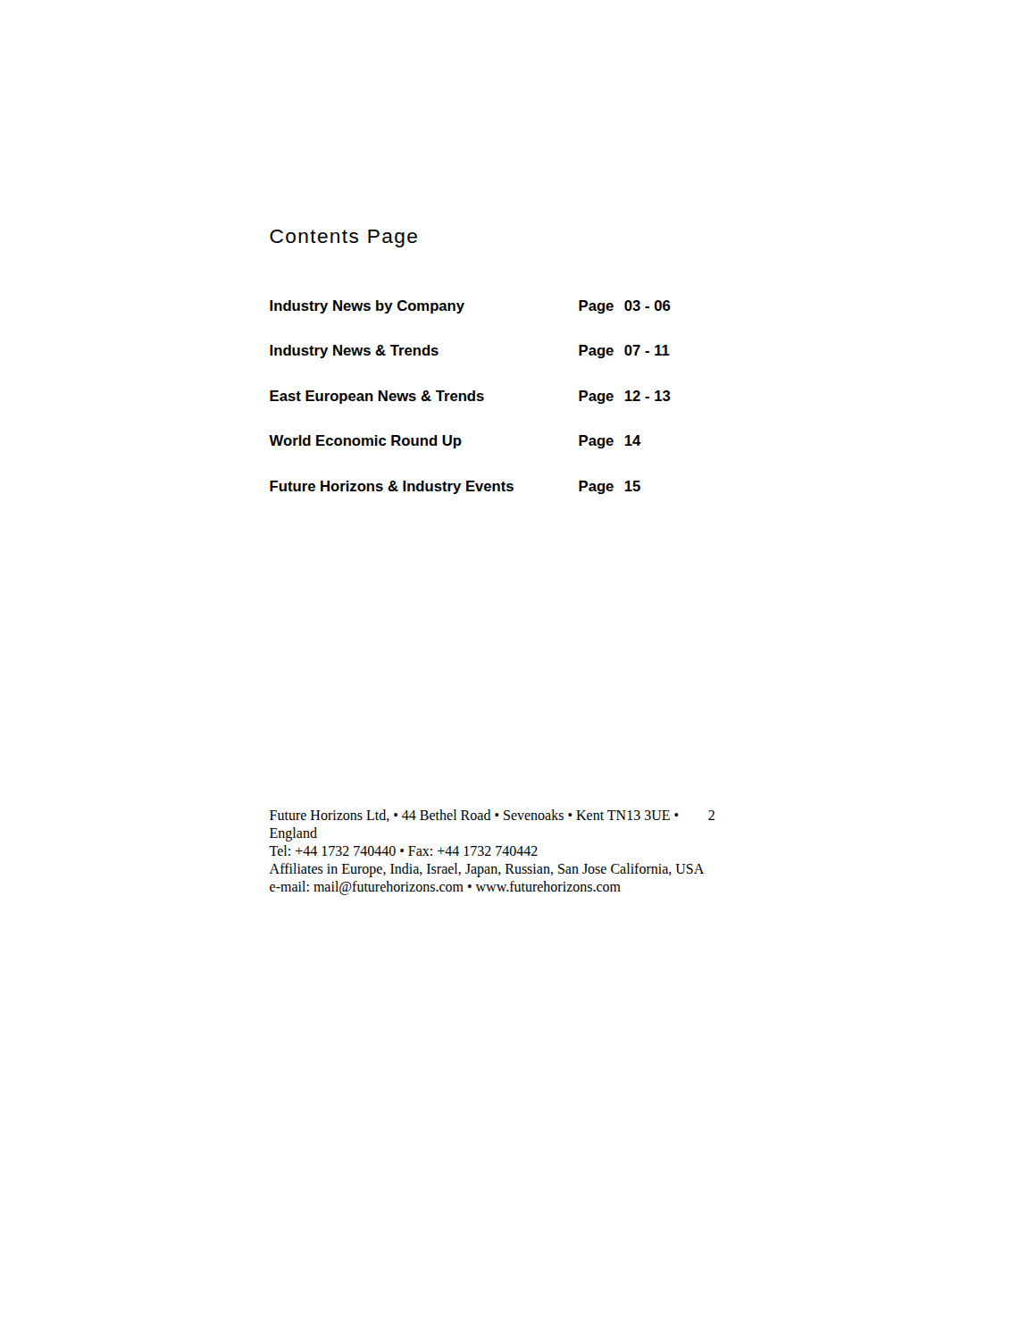Contents Page
| Industry News by Company | Page | 03 - 06 |
| Industry News & Trends | Page | 07 - 11 |
| East European News & Trends | Page | 12 - 13 |
| World Economic Round Up | Page | 14 |
| Future Horizons & Industry Events | Page | 15 |
2
Future Horizons Ltd, • 44 Bethel Road • Sevenoaks • Kent TN13 3UE • England
Tel: +44 1732 740440 • Fax: +44 1732 740442
Affiliates in Europe, India, Israel, Japan, Russian, San Jose California, USA
e-mail: mail@futurehorizons.com • www.futurehorizons.com